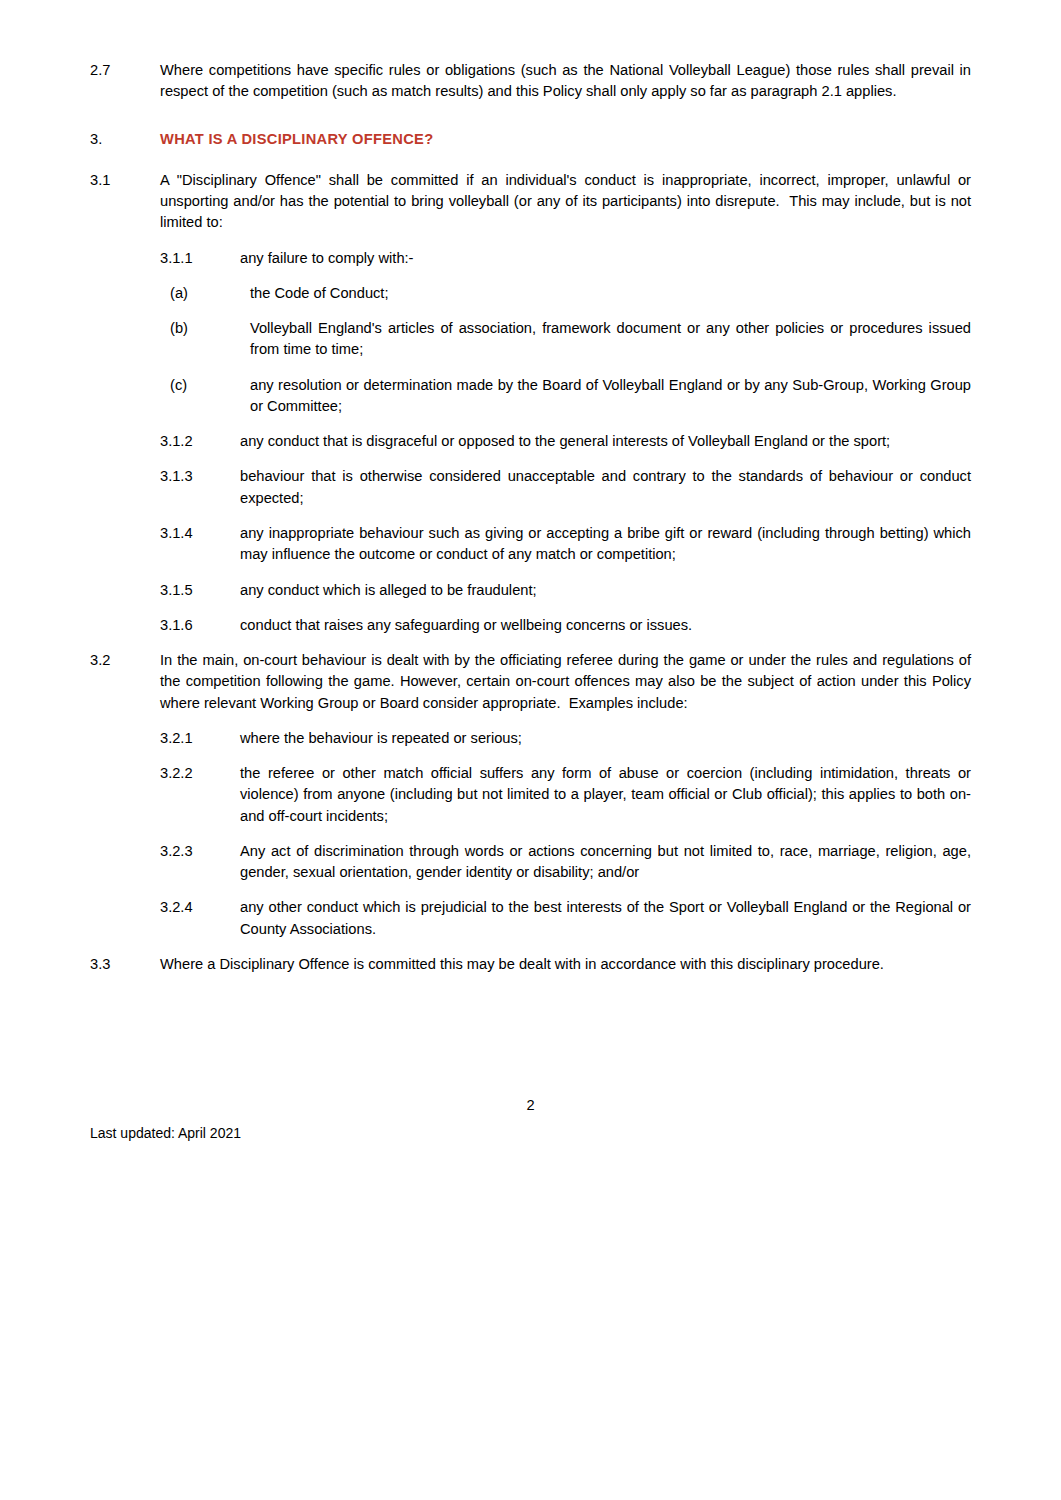2.7
Where competitions have specific rules or obligations (such as the National Volleyball League) those rules shall prevail in respect of the competition (such as match results) and this Policy shall only apply so far as paragraph 2.1 applies.
3.
WHAT IS A DISCIPLINARY OFFENCE?
3.1
A "Disciplinary Offence" shall be committed if an individual's conduct is inappropriate, incorrect, improper, unlawful or unsporting and/or has the potential to bring volleyball (or any of its participants) into disrepute. This may include, but is not limited to:
3.1.1
any failure to comply with:-
(a)
the Code of Conduct;
(b)
Volleyball England's articles of association, framework document or any other policies or procedures issued from time to time;
(c)
any resolution or determination made by the Board of Volleyball England or by any Sub-Group, Working Group or Committee;
3.1.2
any conduct that is disgraceful or opposed to the general interests of Volleyball England or the sport;
3.1.3
behaviour that is otherwise considered unacceptable and contrary to the standards of behaviour or conduct expected;
3.1.4
any inappropriate behaviour such as giving or accepting a bribe gift or reward (including through betting) which may influence the outcome or conduct of any match or competition;
3.1.5
any conduct which is alleged to be fraudulent;
3.1.6
conduct that raises any safeguarding or wellbeing concerns or issues.
3.2
In the main, on-court behaviour is dealt with by the officiating referee during the game or under the rules and regulations of the competition following the game. However, certain on-court offences may also be the subject of action under this Policy where relevant Working Group or Board consider appropriate. Examples include:
3.2.1
where the behaviour is repeated or serious;
3.2.2
the referee or other match official suffers any form of abuse or coercion (including intimidation, threats or violence) from anyone (including but not limited to a player, team official or Club official); this applies to both on- and off-court incidents;
3.2.3
Any act of discrimination through words or actions concerning but not limited to, race, marriage, religion, age, gender, sexual orientation, gender identity or disability; and/or
3.2.4
any other conduct which is prejudicial to the best interests of the Sport or Volleyball England or the Regional or County Associations.
3.3
Where a Disciplinary Offence is committed this may be dealt with in accordance with this disciplinary procedure.
2
Last updated: April 2021